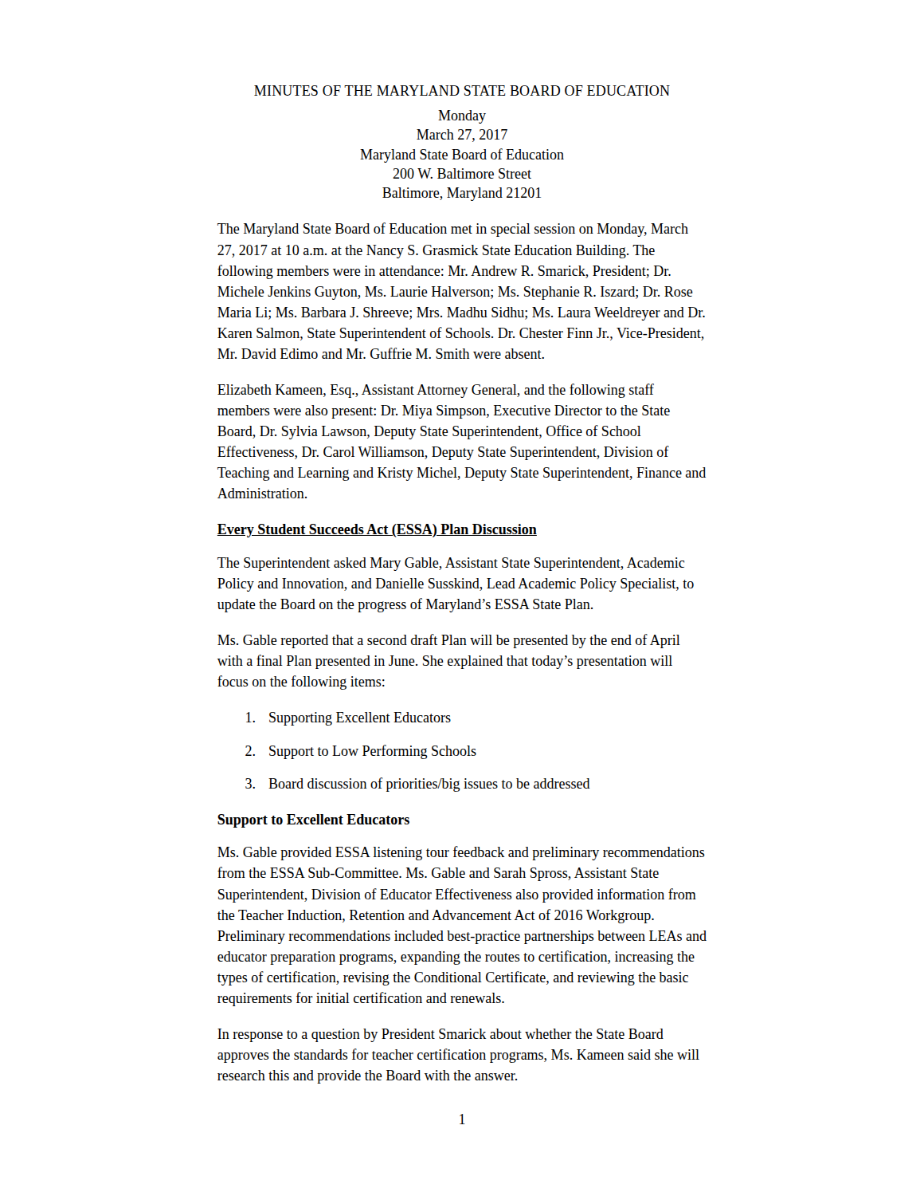MINUTES OF THE MARYLAND STATE BOARD OF EDUCATION
Monday
March 27, 2017
Maryland State Board of Education
200 W. Baltimore Street
Baltimore, Maryland 21201
The Maryland State Board of Education met in special session on Monday, March 27, 2017 at 10 a.m. at the Nancy S. Grasmick State Education Building. The following members were in attendance: Mr. Andrew R. Smarick, President; Dr. Michele Jenkins Guyton, Ms. Laurie Halverson; Ms. Stephanie R. Iszard; Dr. Rose Maria Li; Ms. Barbara J. Shreeve; Mrs. Madhu Sidhu; Ms. Laura Weeldreyer and Dr. Karen Salmon, State Superintendent of Schools. Dr. Chester Finn Jr., Vice-President, Mr. David Edimo and Mr. Guffrie M. Smith were absent.
Elizabeth Kameen, Esq., Assistant Attorney General, and the following staff members were also present: Dr. Miya Simpson, Executive Director to the State Board, Dr. Sylvia Lawson, Deputy State Superintendent, Office of School Effectiveness, Dr. Carol Williamson, Deputy State Superintendent, Division of Teaching and Learning and Kristy Michel, Deputy State Superintendent, Finance and Administration.
Every Student Succeeds Act (ESSA) Plan Discussion
The Superintendent asked Mary Gable, Assistant State Superintendent, Academic Policy and Innovation, and Danielle Susskind, Lead Academic Policy Specialist, to update the Board on the progress of Maryland’s ESSA State Plan.
Ms. Gable reported that a second draft Plan will be presented by the end of April with a final Plan presented in June. She explained that today’s presentation will focus on the following items:
Supporting Excellent Educators
Support to Low Performing Schools
Board discussion of priorities/big issues to be addressed
Support to Excellent Educators
Ms. Gable provided ESSA listening tour feedback and preliminary recommendations from the ESSA Sub-Committee. Ms. Gable and Sarah Spross, Assistant State Superintendent, Division of Educator Effectiveness also provided information from the Teacher Induction, Retention and Advancement Act of 2016 Workgroup. Preliminary recommendations included best-practice partnerships between LEAs and educator preparation programs, expanding the routes to certification, increasing the types of certification, revising the Conditional Certificate, and reviewing the basic requirements for initial certification and renewals.
In response to a question by President Smarick about whether the State Board approves the standards for teacher certification programs, Ms. Kameen said she will research this and provide the Board with the answer.
1